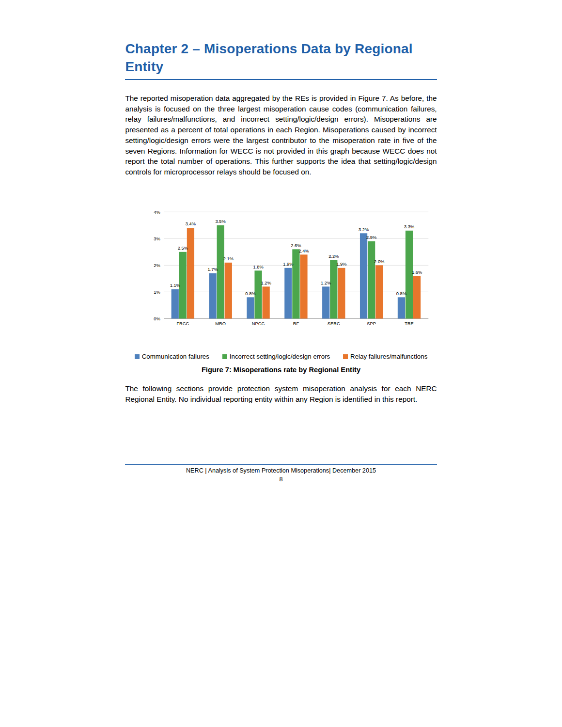Chapter 2 – Misoperations Data by Regional Entity
The reported misoperation data aggregated by the REs is provided in Figure 7. As before, the analysis is focused on the three largest misoperation cause codes (communication failures, relay failures/malfunctions, and incorrect setting/logic/design errors). Misoperations are presented as a percent of total operations in each Region. Misoperations caused by incorrect setting/logic/design errors were the largest contributor to the misoperation rate in five of the seven Regions. Information for WECC is not provided in this graph because WECC does not report the total number of operations. This further supports the idea that setting/logic/design controls for microprocessor relays should be focused on.
4% 3% 2% 1% 0% 1.1% 2.5% 3.4% FRCC 1.7% 3.5% 2.1% MRO 0.8% 1.8% 1.2% NPCC 1.9% 2.6% 2.4% RF 1.2% 2.2% 1.9% SERC 3.2% 2.9% 2.0% SPP 0.8% 3.3% 1.6% TRE
Communication failures Incorrect setting/logic/design errors Relay failures/malfunctions
Figure 7: Misoperations rate by Regional Entity
The following sections provide protection system misoperation analysis for each NERC Regional Entity. No individual reporting entity within any Region is identified in this report.
NERC | Analysis of System Protection Misoperations| December 2015
8